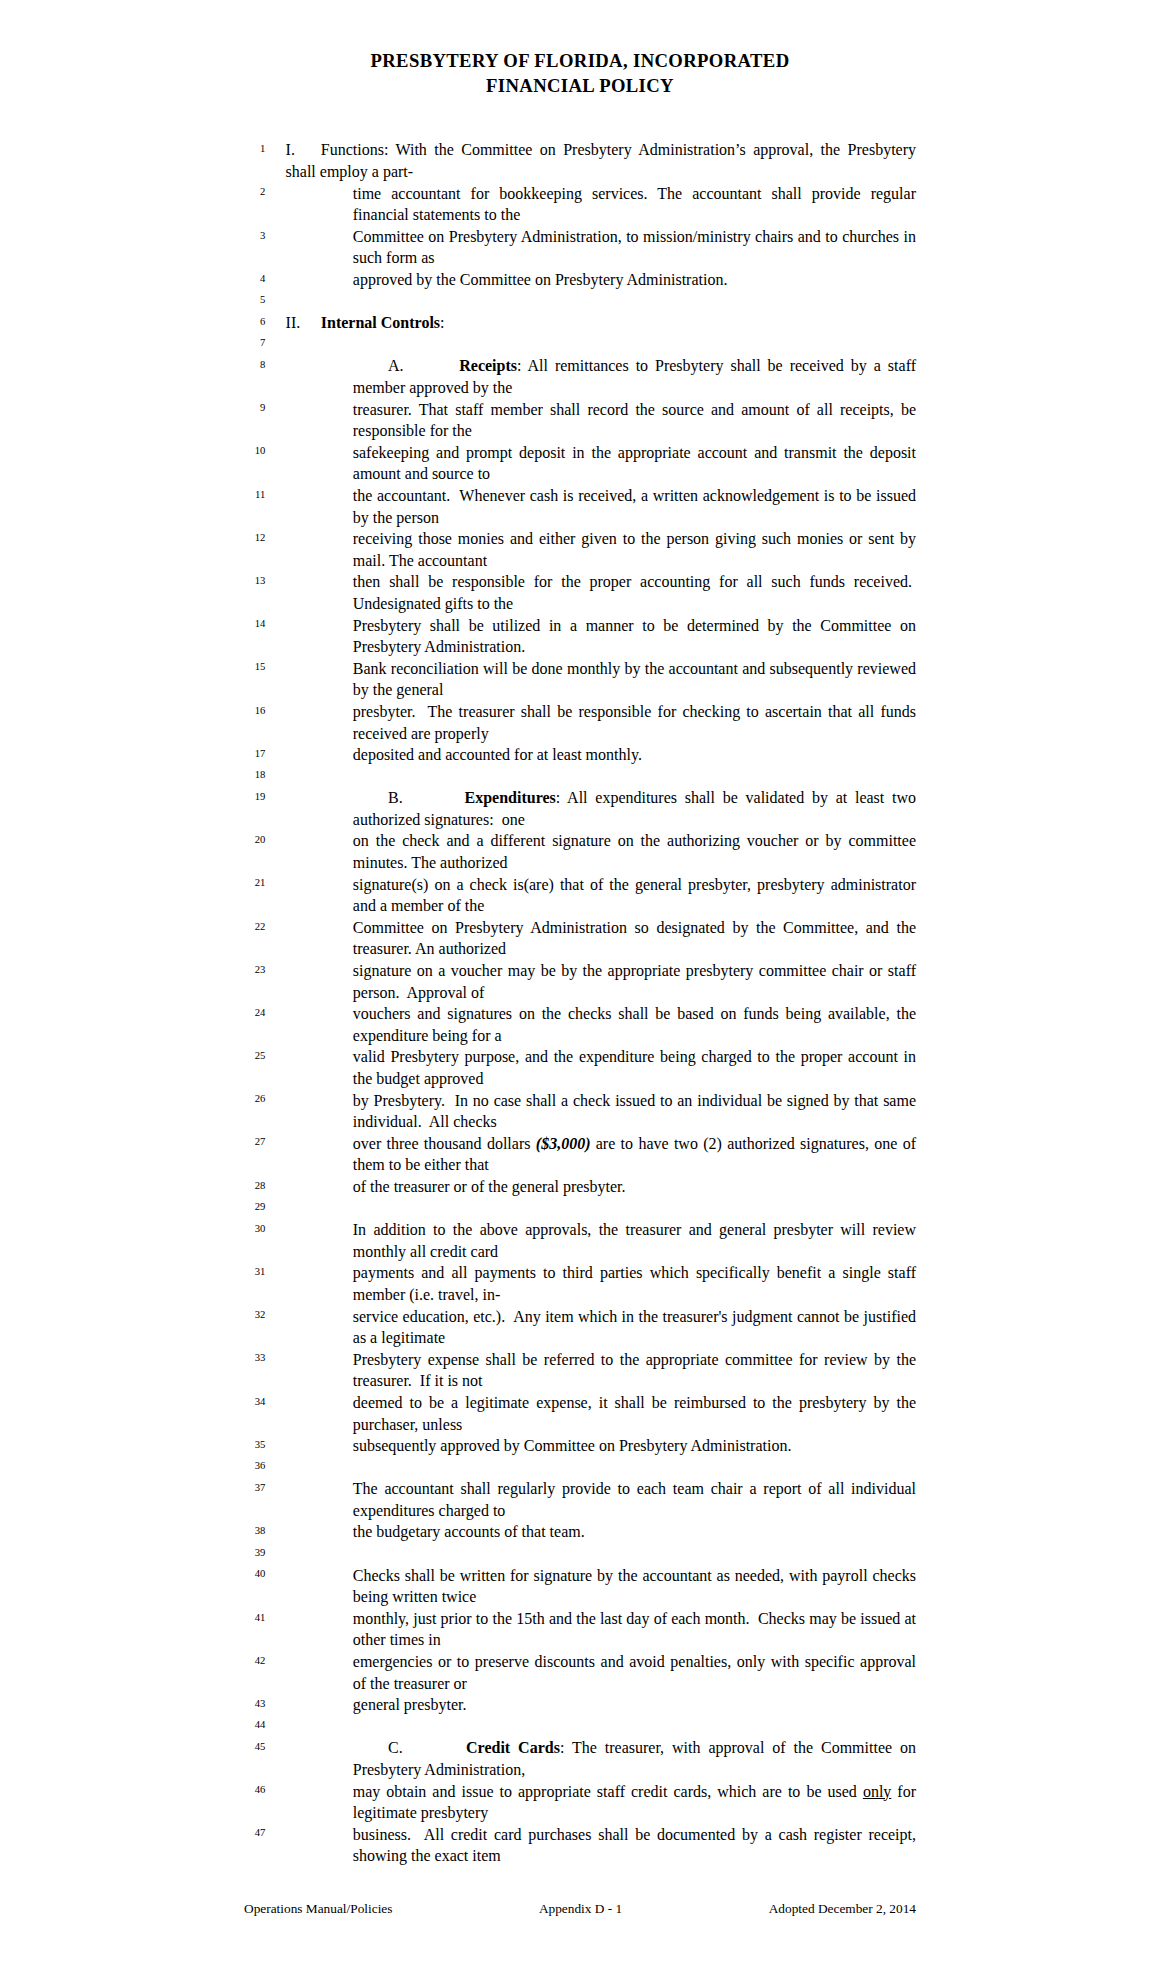PRESBYTERY OF FLORIDA, INCORPORATED
FINANCIAL POLICY
I. Functions: With the Committee on Presbytery Administration’s approval, the Presbytery shall employ a part-
time accountant for bookkeeping services. The accountant shall provide regular financial statements to the
Committee on Presbytery Administration, to mission/ministry chairs and to churches in such form as
approved by the Committee on Presbytery Administration.
II. Internal Controls:
A. Receipts: All remittances to Presbytery shall be received by a staff member approved by the
treasurer. That staff member shall record the source and amount of all receipts, be responsible for the
safekeeping and prompt deposit in the appropriate account and transmit the deposit amount and source to
the accountant. Whenever cash is received, a written acknowledgement is to be issued by the person
receiving those monies and either given to the person giving such monies or sent by mail. The accountant
then shall be responsible for the proper accounting for all such funds received. Undesignated gifts to the
Presbytery shall be utilized in a manner to be determined by the Committee on Presbytery Administration.
Bank reconciliation will be done monthly by the accountant and subsequently reviewed by the general
presbyter. The treasurer shall be responsible for checking to ascertain that all funds received are properly
deposited and accounted for at least monthly.
B. Expenditures: All expenditures shall be validated by at least two authorized signatures: one
on the check and a different signature on the authorizing voucher or by committee minutes. The authorized
signature(s) on a check is(are) that of the general presbyter, presbytery administrator and a member of the
Committee on Presbytery Administration so designated by the Committee, and the treasurer. An authorized
signature on a voucher may be by the appropriate presbytery committee chair or staff person. Approval of
vouchers and signatures on the checks shall be based on funds being available, the expenditure being for a
valid Presbytery purpose, and the expenditure being charged to the proper account in the budget approved
by Presbytery. In no case shall a check issued to an individual be signed by that same individual. All checks
over three thousand dollars ($3,000) are to have two (2) authorized signatures, one of them to be either that
of the treasurer or of the general presbyter.
In addition to the above approvals, the treasurer and general presbyter will review monthly all credit card
payments and all payments to third parties which specifically benefit a single staff member (i.e. travel, in-
service education, etc.). Any item which in the treasurer's judgment cannot be justified as a legitimate
Presbytery expense shall be referred to the appropriate committee for review by the treasurer. If it is not
deemed to be a legitimate expense, it shall be reimbursed to the presbytery by the purchaser, unless
subsequently approved by Committee on Presbytery Administration.
The accountant shall regularly provide to each team chair a report of all individual expenditures charged to
the budgetary accounts of that team.
Checks shall be written for signature by the accountant as needed, with payroll checks being written twice
monthly, just prior to the 15th and the last day of each month. Checks may be issued at other times in
emergencies or to preserve discounts and avoid penalties, only with specific approval of the treasurer or
general presbyter.
C. Credit Cards: The treasurer, with approval of the Committee on Presbytery Administration,
may obtain and issue to appropriate staff credit cards, which are to be used only for legitimate presbytery
business. All credit card purchases shall be documented by a cash register receipt, showing the exact item
Operations Manual/Policies
Appendix D - 1
Adopted December 2, 2014